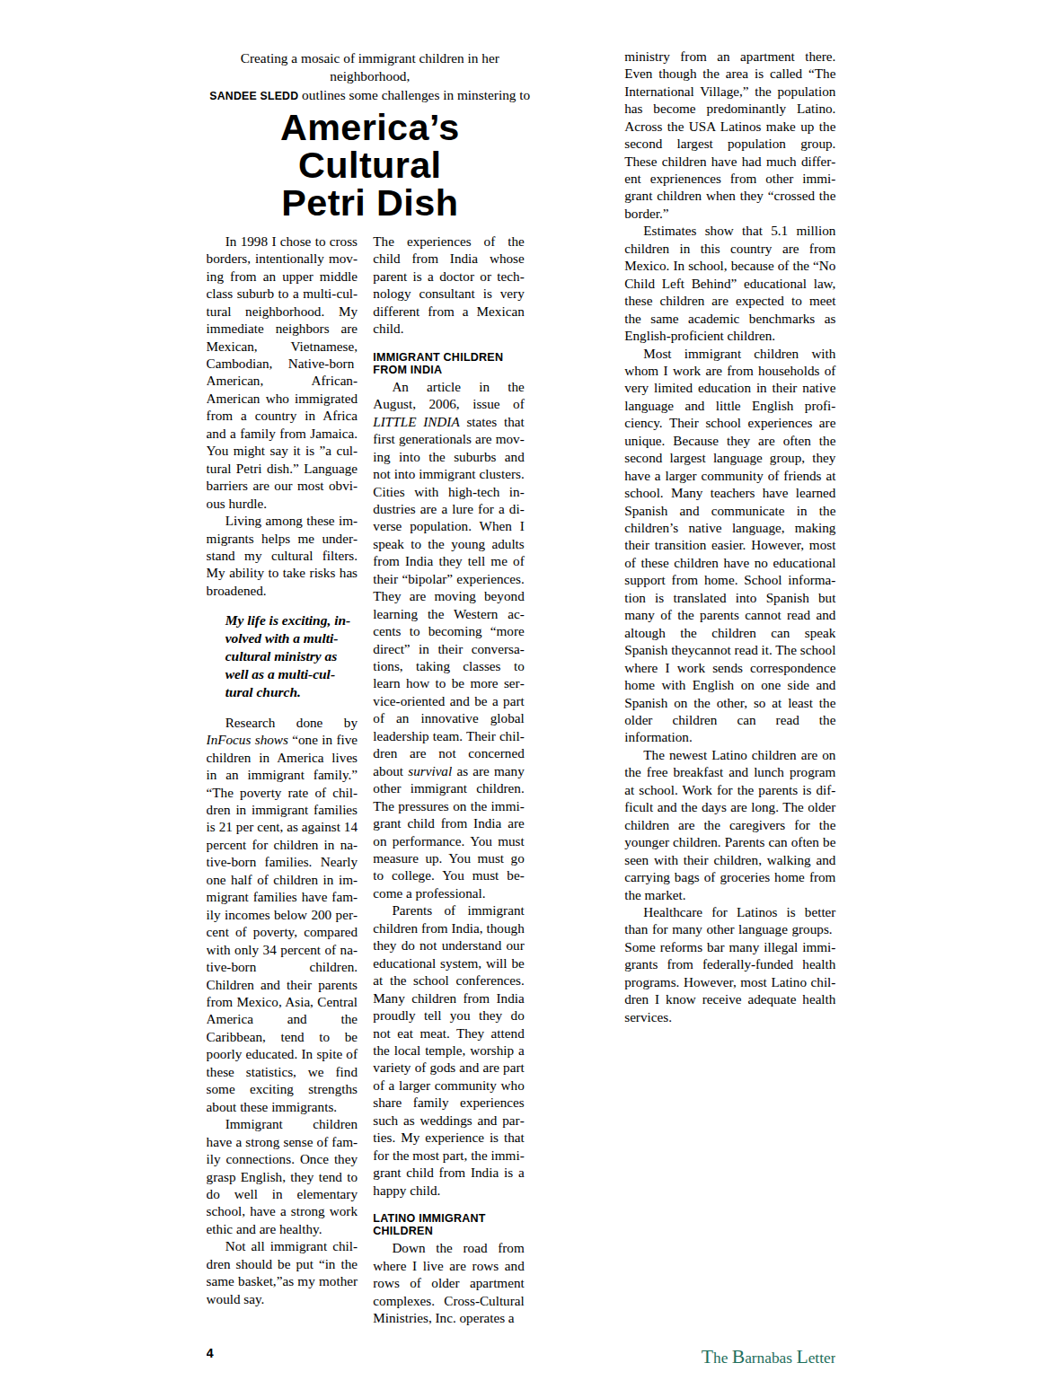ministry from an apartment there. Even though the area is called “The International Village,” the population has become predominantly Latino. Across the USA Latinos make up the second largest population group. These children have had much different exprienences from other immigrant children when they “crossed the border.”
Estimates show that 5.1 million children in this country are from Mexico. In school, because of the “No Child Left Behind” educational law, these children are expected to meet the same academic benchmarks as English-proficient children.
Most immigrant children with whom I work are from households of very limited education in their native language and little English proficiency. Their school experiences are unique. Because they are often the second largest language group, they have a larger community of friends at school. Many teachers have learned Spanish and communicate in the children’s native language, making their transition easier. However, most of these children have no educational support from home. School information is translated into Spanish but many of the parents cannot read and altough the children can speak Spanish theycannot read it. The school where I work sends correspondence home with English on one side and Spanish on the other, so at least the older children can read the information.
The newest Latino children are on the free breakfast and lunch program at school. Work for the parents is difficult and the days are long. The older children are the caregivers for the younger children. Parents can often be seen with their children, walking and carrying bags of groceries home from the market.
Healthcare for Latinos is better than for many other language groups. Some reforms bar many illegal immigrants from federally-funded health programs. However, most Latino children I know receive adequate health services.
Creating a mosaic of immigrant children in her neighborhood,
SANDEE SLEDD outlines some challenges in minstering to
America’s Cultural
Petri Dish
In 1998 I chose to cross borders, intentionally moving from an upper middle class suburb to a multi-cultural neighborhood. My immediate neighbors are Mexican, Vietnamese, Cambodian, Native-born American, African-American who immigrated from a country in Africa and a family from Jamaica. You might say it is ”a cultural Petri dish.” Language barriers are our most obvious hurdle.
Living among these immigrants helps me understand my cultural filters. My ability to take risks has broadened.
My life is exciting, involved with a multi-cultural ministry as well as a multi-cultural church.
Research done by InFocus shows “one in five children in America lives in an immigrant family.” “The poverty rate of children in immigrant families is 21 per cent, as against 14 percent for children in native-born families. Nearly one half of children in immigrant families have family incomes below 200 percent of poverty, compared with only 34 percent of native-born children. Children and their parents from Mexico, Asia, Central America and the Caribbean, tend to be poorly educated. In spite of these statistics, we find some exciting strengths about these immigrants.
Immigrant children have a strong sense of family connections. Once they grasp English, they tend to do well in elementary school, have a strong work ethic and are healthy.
Not all immigrant children should be put “in the same basket,”as my mother would say.
The experiences of the child from India whose parent is a doctor or technology consultant is very different from a Mexican child.
Immigrant Children from India
An article in the August, 2006, issue of LITTLE INDIA states that first generationals are moving into the suburbs and not into immigrant clusters. Cities with high-tech industries are a lure for a diverse population. When I speak to the young adults from India they tell me of their “bipolar” experiences. They are moving beyond learning the Western accents to becoming “more direct” in their conversations, taking classes to learn how to be more service-oriented and be a part of an innovative global leadership team. Their children are not concerned about survival as are many other immigrant children. The pressures on the immigrant child from India are on performance. You must measure up. You must go to college. You must become a professional.
Parents of immigrant children from India, though they do not understand our educational system, will be at the school conferences. Many children from India proudly tell you they do not eat meat. They attend the local temple, worship a variety of gods and are part of a larger community who share family experiences such as weddings and parties. My experience is that for the most part, the immigrant child from India is a happy child.
Latino Immigrant Children
Down the road from where I live are rows and rows of older apartment complexes. Cross-Cultural Ministries, Inc. operates a
4
The Barnabas Letter